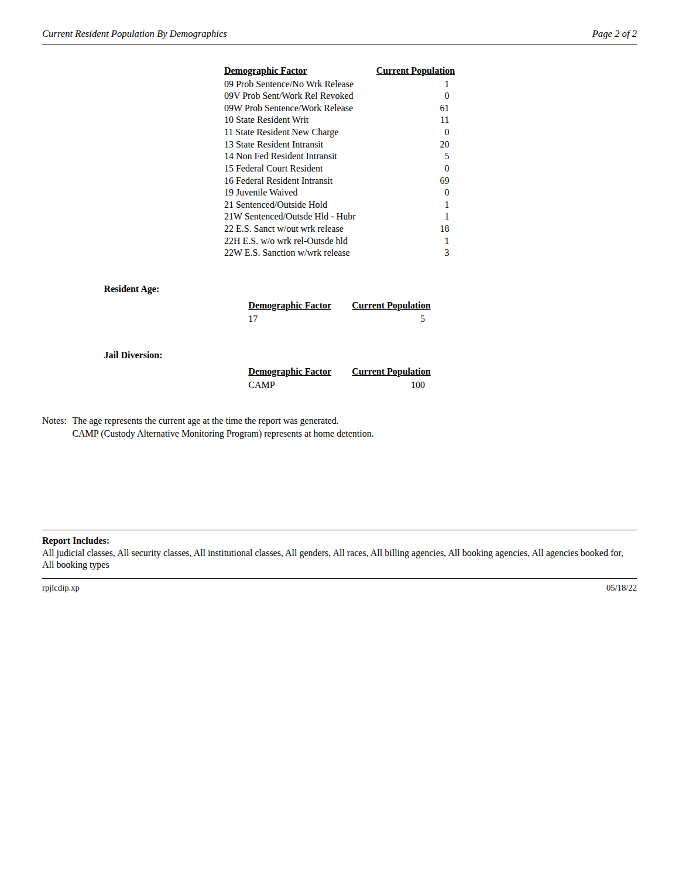Current Resident Population By Demographics
Page 2 of 2
| Demographic Factor | Current Population |
| --- | --- |
| 09 Prob Sentence/No Wrk Release | 1 |
| 09V Prob Sent/Work Rel Revoked | 0 |
| 09W Prob Sentence/Work Release | 61 |
| 10 State Resident Writ | 11 |
| 11 State Resident New Charge | 0 |
| 13 State Resident Intransit | 20 |
| 14 Non Fed Resident Intransit | 5 |
| 15 Federal Court Resident | 0 |
| 16 Federal Resident Intransit | 69 |
| 19 Juvenile Waived | 0 |
| 21 Sentenced/Outside Hold | 1 |
| 21W Sentenced/Outsde Hld - Hubr | 1 |
| 22 E.S. Sanct w/out wrk release | 18 |
| 22H E.S. w/o wrk rel-Outsde hld | 1 |
| 22W E.S. Sanction w/wrk release | 3 |
Resident Age:
| Demographic Factor | Current Population |
| --- | --- |
| 17 | 5 |
Jail Diversion:
| Demographic Factor | Current Population |
| --- | --- |
| CAMP | 100 |
Notes:
The age represents the current age at the time the report was generated.
CAMP (Custody Alternative Monitoring Program) represents at home detention.
Report Includes:
All judicial classes, All security classes, All institutional classes, All genders, All races, All billing agencies, All booking agencies, All agencies booked for, All booking types
rpjlcdip.xp
05/18/22